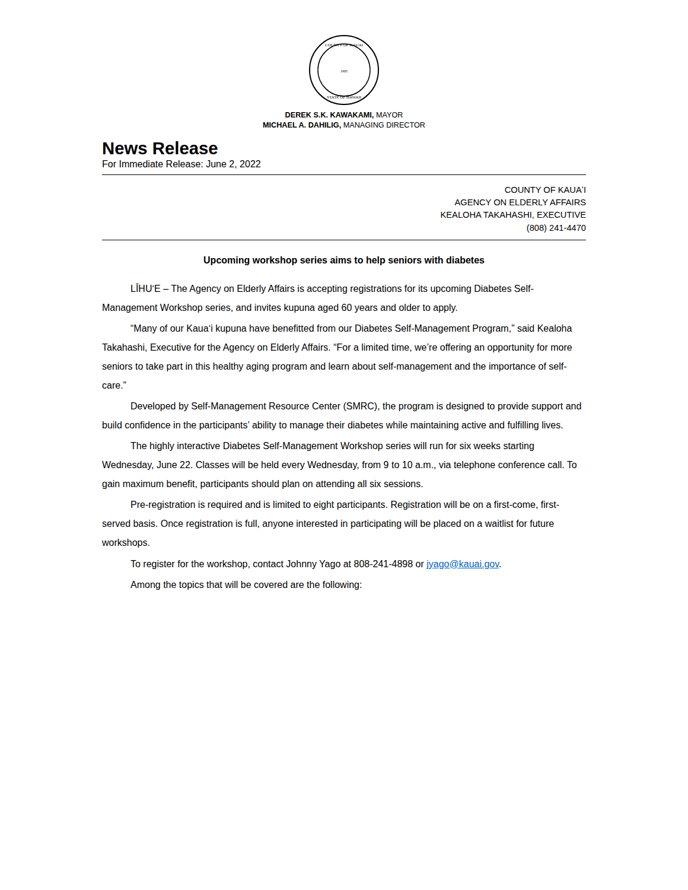DEREK S.K. KAWAKAMI, MAYOR
MICHAEL A. DAHILIG, MANAGING DIRECTOR
News Release
For Immediate Release: June 2, 2022
COUNTY OF KAUAʻI
AGENCY ON ELDERLY AFFAIRS
KEALOHA TAKAHASHI, EXECUTIVE
(808) 241-4470
Upcoming workshop series aims to help seniors with diabetes
LĪHUʻE – The Agency on Elderly Affairs is accepting registrations for its upcoming Diabetes Self-Management Workshop series, and invites kupuna aged 60 years and older to apply.
“Many of our Kauaʻi kupuna have benefitted from our Diabetes Self-Management Program,” said Kealoha Takahashi, Executive for the Agency on Elderly Affairs. “For a limited time, we’re offering an opportunity for more seniors to take part in this healthy aging program and learn about self-management and the importance of self-care.”
Developed by Self-Management Resource Center (SMRC), the program is designed to provide support and build confidence in the participants’ ability to manage their diabetes while maintaining active and fulfilling lives.
The highly interactive Diabetes Self-Management Workshop series will run for six weeks starting Wednesday, June 22. Classes will be held every Wednesday, from 9 to 10 a.m., via telephone conference call. To gain maximum benefit, participants should plan on attending all six sessions.
Pre-registration is required and is limited to eight participants. Registration will be on a first-come, first-served basis. Once registration is full, anyone interested in participating will be placed on a waitlist for future workshops.
To register for the workshop, contact Johnny Yago at 808-241-4898 or jyago@kauai.gov.
Among the topics that will be covered are the following: